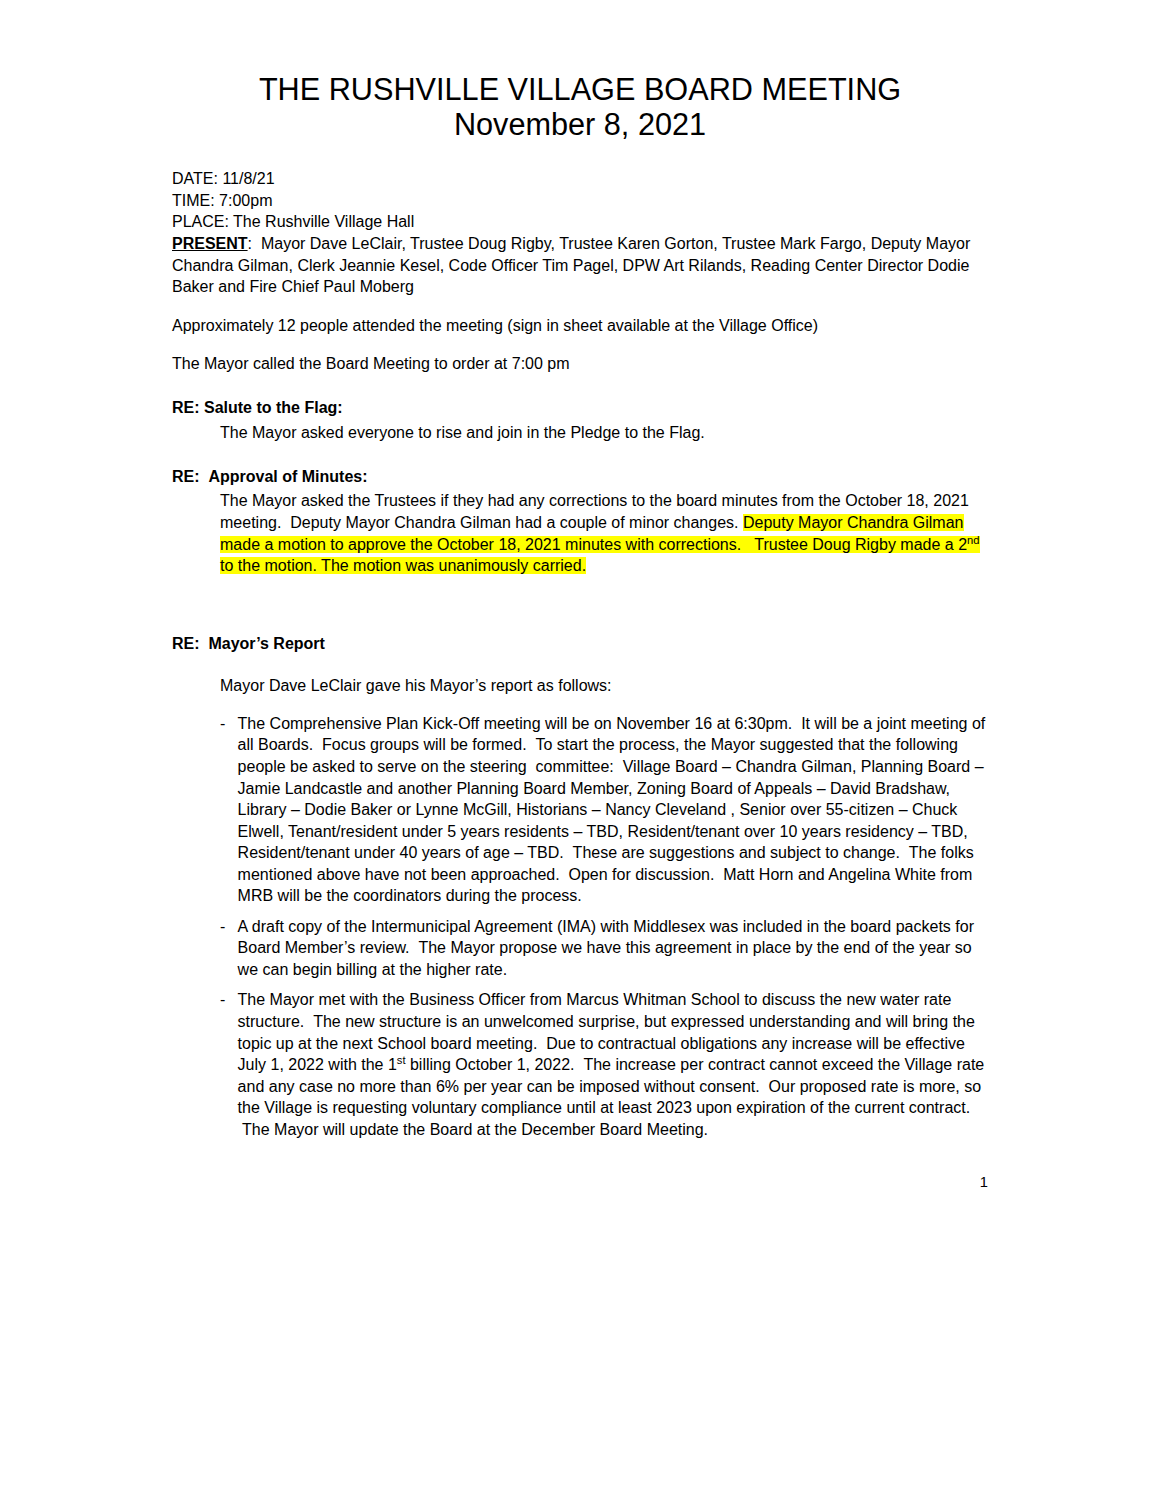THE RUSHVILLE VILLAGE BOARD MEETINGNovember 8, 2021
DATE: 11/8/21
TIME: 7:00pm
PLACE: The Rushville Village Hall
PRESENT: Mayor Dave LeClair, Trustee Doug Rigby, Trustee Karen Gorton, Trustee Mark Fargo, Deputy Mayor Chandra Gilman, Clerk Jeannie Kesel, Code Officer Tim Pagel, DPW Art Rilands, Reading Center Director Dodie Baker and Fire Chief Paul Moberg
Approximately 12 people attended the meeting (sign in sheet available at the Village Office)
The Mayor called the Board Meeting to order at 7:00 pm
RE: Salute to the Flag:
The Mayor asked everyone to rise and join in the Pledge to the Flag.
RE: Approval of Minutes:
The Mayor asked the Trustees if they had any corrections to the board minutes from the October 18, 2021 meeting. Deputy Mayor Chandra Gilman had a couple of minor changes. Deputy Mayor Chandra Gilman made a motion to approve the October 18, 2021 minutes with corrections. Trustee Doug Rigby made a 2nd to the motion. The motion was unanimously carried.
RE: Mayor’s Report
Mayor Dave LeClair gave his Mayor’s report as follows:
The Comprehensive Plan Kick-Off meeting will be on November 16 at 6:30pm. It will be a joint meeting of all Boards. Focus groups will be formed. To start the process, the Mayor suggested that the following people be asked to serve on the steering committee: Village Board – Chandra Gilman, Planning Board – Jamie Landcastle and another Planning Board Member, Zoning Board of Appeals – David Bradshaw, Library – Dodie Baker or Lynne McGill, Historians – Nancy Cleveland , Senior over 55-citizen – Chuck Elwell, Tenant/resident under 5 years residents – TBD, Resident/tenant over 10 years residency – TBD, Resident/tenant under 40 years of age – TBD. These are suggestions and subject to change. The folks mentioned above have not been approached. Open for discussion. Matt Horn and Angelina White from MRB will be the coordinators during the process.
A draft copy of the Intermunicipal Agreement (IMA) with Middlesex was included in the board packets for Board Member’s review. The Mayor propose we have this agreement in place by the end of the year so we can begin billing at the higher rate.
The Mayor met with the Business Officer from Marcus Whitman School to discuss the new water rate structure. The new structure is an unwelcomed surprise, but expressed understanding and will bring the topic up at the next School board meeting. Due to contractual obligations any increase will be effective July 1, 2022 with the 1st billing October 1, 2022. The increase per contract cannot exceed the Village rate and any case no more than 6% per year can be imposed without consent. Our proposed rate is more, so the Village is requesting voluntary compliance until at least 2023 upon expiration of the current contract. The Mayor will update the Board at the December Board Meeting.
1